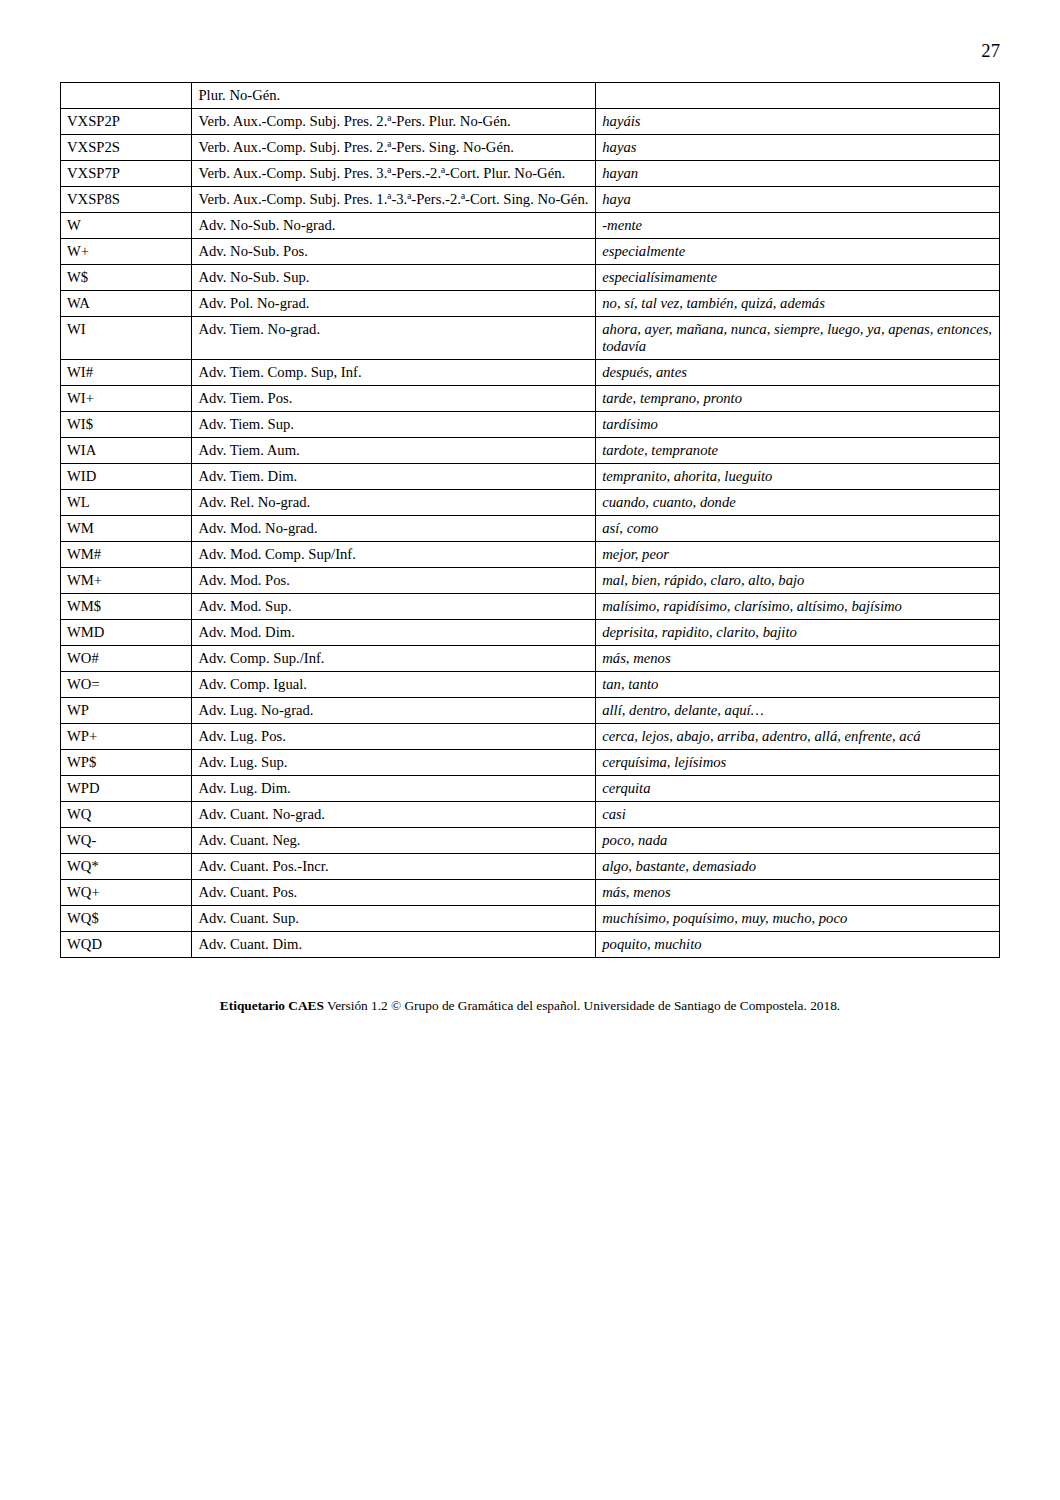27
| | Plur. No-Gén. | |
| VXSP2P | Verb. Aux.-Comp. Subj. Pres. 2.ª-Pers. Plur. No-Gén. | hayáis |
| VXSP2S | Verb. Aux.-Comp. Subj. Pres. 2.ª-Pers. Sing. No-Gén. | hayas |
| VXSP7P | Verb. Aux.-Comp. Subj. Pres. 3.ª-Pers.-2.ª-Cort. Plur. No-Gén. | hayan |
| VXSP8S | Verb. Aux.-Comp. Subj. Pres. 1.ª-3.ª-Pers.-2.ª-Cort. Sing. No-Gén. | haya |
| W | Adv. No-Sub. No-grad. | -mente |
| W+ | Adv. No-Sub. Pos. | especialmente |
| W$ | Adv. No-Sub. Sup. | especialísimamente |
| WA | Adv. Pol. No-grad. | no, sí, tal vez, también, quizá, además |
| WI | Adv. Tiem. No-grad. | ahora, ayer, mañana, nunca, siempre, luego, ya, apenas, entonces, todavía |
| WI# | Adv. Tiem. Comp. Sup, Inf. | después, antes |
| WI+ | Adv. Tiem. Pos. | tarde, temprano, pronto |
| WI$ | Adv. Tiem. Sup. | tardísimo |
| WIA | Adv. Tiem. Aum. | tardote, tempranote |
| WID | Adv. Tiem. Dim. | tempranito, ahorita, lueguito |
| WL | Adv. Rel. No-grad. | cuando, cuanto, donde |
| WM | Adv. Mod. No-grad. | así, como |
| WM# | Adv. Mod. Comp. Sup/Inf. | mejor, peor |
| WM+ | Adv. Mod. Pos. | mal, bien, rápido, claro, alto, bajo |
| WM$ | Adv. Mod. Sup. | malísimo, rapidísimo, clarísimo, altísimo, bajísimo |
| WMD | Adv. Mod. Dim. | deprisita, rapidito, clarito, bajito |
| WO# | Adv. Comp. Sup./Inf. | más, menos |
| WO= | Adv. Comp. Igual. | tan, tanto |
| WP | Adv. Lug. No-grad. | allí, dentro, delante, aquí… |
| WP+ | Adv. Lug. Pos. | cerca, lejos, abajo, arriba, adentro, allá, enfrente, acá |
| WP$ | Adv. Lug. Sup. | cerquísima, lejísimos |
| WPD | Adv. Lug. Dim. | cerquita |
| WQ | Adv. Cuant. No-grad. | casi |
| WQ- | Adv. Cuant. Neg. | poco, nada |
| WQ* | Adv. Cuant. Pos.-Incr. | algo, bastante, demasiado |
| WQ+ | Adv. Cuant. Pos. | más, menos |
| WQ$ | Adv. Cuant. Sup. | muchísimo, poquísimo, muy, mucho, poco |
| WQD | Adv. Cuant. Dim. | poquito, muchito |
Etiquetario CAES Versión 1.2 © Grupo de Gramática del español. Universidade de Santiago de Compostela. 2018.